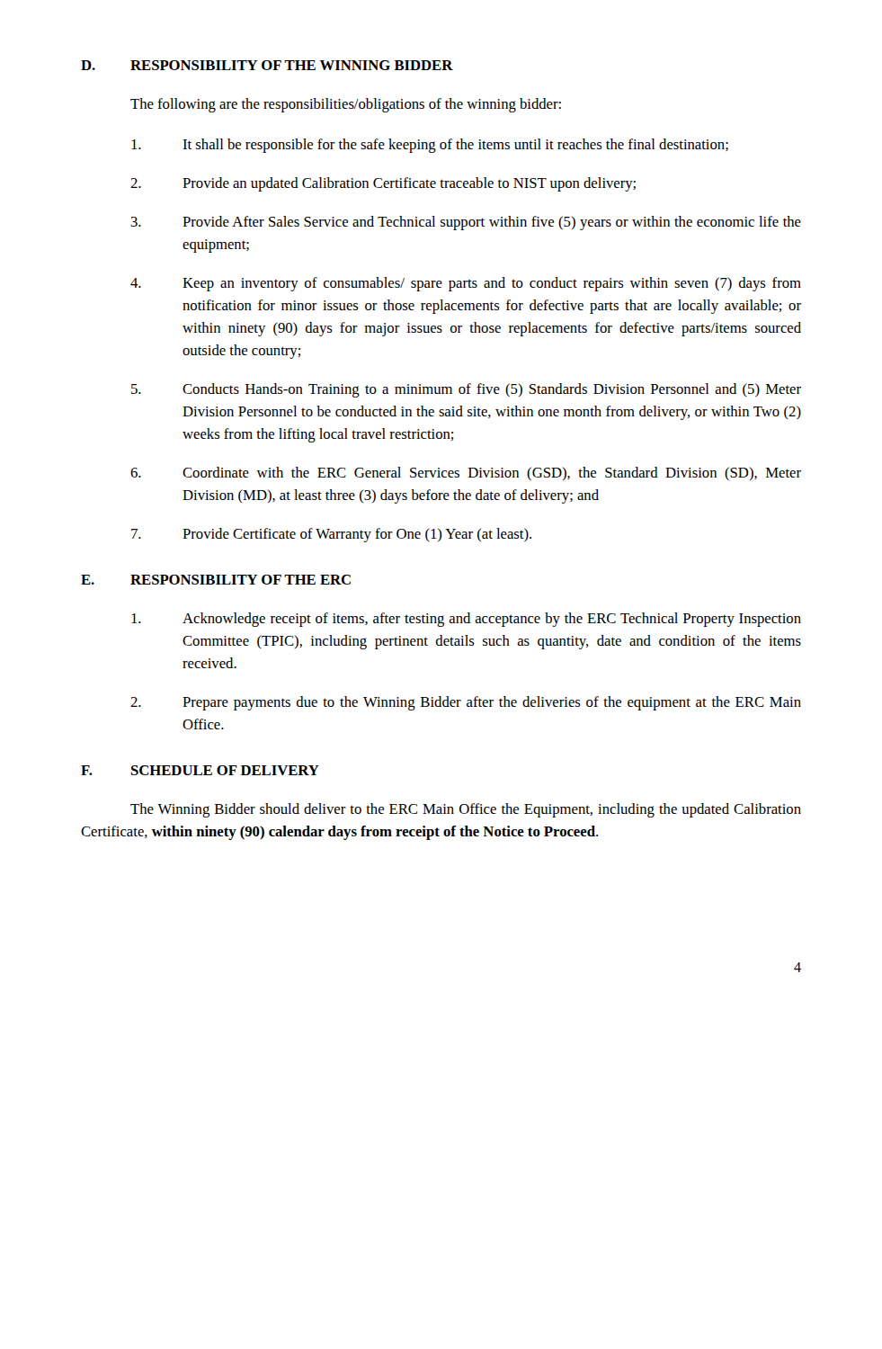D. RESPONSIBILITY OF THE WINNING BIDDER
The following are the responsibilities/obligations of the winning bidder:
1. It shall be responsible for the safe keeping of the items until it reaches the final destination;
2. Provide an updated Calibration Certificate traceable to NIST upon delivery;
3. Provide After Sales Service and Technical support within five (5) years or within the economic life the equipment;
4. Keep an inventory of consumables/ spare parts and to conduct repairs within seven (7) days from notification for minor issues or those replacements for defective parts that are locally available; or within ninety (90) days for major issues or those replacements for defective parts/items sourced outside the country;
5. Conducts Hands-on Training to a minimum of five (5) Standards Division Personnel and (5) Meter Division Personnel to be conducted in the said site, within one month from delivery, or within Two (2) weeks from the lifting local travel restriction;
6. Coordinate with the ERC General Services Division (GSD), the Standard Division (SD), Meter Division (MD), at least three (3) days before the date of delivery; and
7. Provide Certificate of Warranty for One (1) Year (at least).
E. RESPONSIBILITY OF THE ERC
1. Acknowledge receipt of items, after testing and acceptance by the ERC Technical Property Inspection Committee (TPIC), including pertinent details such as quantity, date and condition of the items received.
2. Prepare payments due to the Winning Bidder after the deliveries of the equipment at the ERC Main Office.
F. SCHEDULE OF DELIVERY
The Winning Bidder should deliver to the ERC Main Office the Equipment, including the updated Calibration Certificate, within ninety (90) calendar days from receipt of the Notice to Proceed.
4